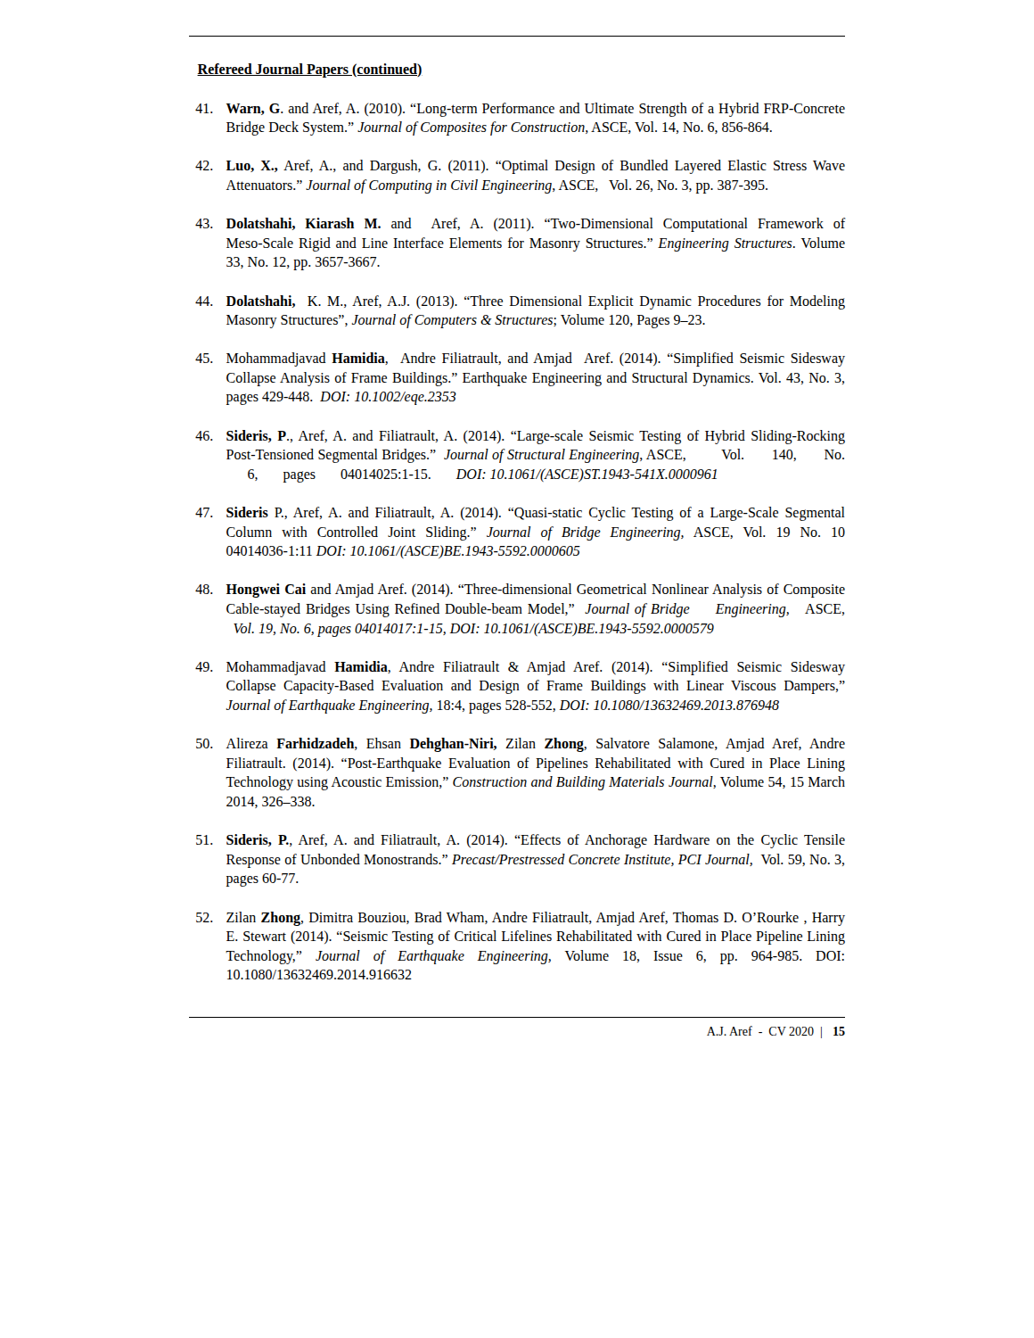Refereed Journal Papers (continued)
41. Warn, G. and Aref, A. (2010). “Long‑term Performance and Ultimate Strength of a Hybrid FRP‑Concrete Bridge Deck System.” Journal of Composites for Construction, ASCE, Vol. 14, No. 6, 856‑864.
42. Luo, X., Aref, A., and Dargush, G. (2011). “Optimal Design of Bundled Layered Elastic Stress Wave Attenuators.” Journal of Computing in Civil Engineering, ASCE, Vol. 26, No. 3, pp. 387‑395.
43. Dolatshahi, Kiarash M. and Aref, A. (2011). “Two‑Dimensional Computational Framework of Meso‑Scale Rigid and Line Interface Elements for Masonry Structures.” Engineering Structures. Volume 33, No. 12, pp. 3657‑3667.
44. Dolatshahi, K. M., Aref, A.J. (2013). “Three Dimensional Explicit Dynamic Procedures for Modeling Masonry Structures”, Journal of Computers & Structures; Volume 120, Pages 9–23.
45. Mohammadjavad Hamidia, Andre Filiatrault, and Amjad Aref. (2014). “Simplified Seismic Sidesway Collapse Analysis of Frame Buildings.” Earthquake Engineering and Structural Dynamics. Vol. 43, No. 3, pages 429-448. DOI: 10.1002/eqe.2353
46. Sideris, P., Aref, A. and Filiatrault, A. (2014). “Large‑scale Seismic Testing of Hybrid Sliding‑Rocking Post‑Tensioned Segmental Bridges.” Journal of Structural Engineering, ASCE, Vol. 140, No. 6, pages 04014025:1-15. DOI: 10.1061/(ASCE)ST.1943‑541X.0000961
47. Sideris P., Aref, A. and Filiatrault, A. (2014). “Quasi-static Cyclic Testing of a Large-Scale Segmental Column with Controlled Joint Sliding.” Journal of Bridge Engineering, ASCE, Vol. 19 No. 10 04014036‑1:11 DOI: 10.1061/(ASCE)BE.1943‑5592.0000605
48. Hongwei Cai and Amjad Aref. (2014). “Three-dimensional Geometrical Nonlinear Analysis of Composite Cable-stayed Bridges Using Refined Double-beam Model,” Journal of Bridge Engineering, ASCE, Vol. 19, No. 6, pages 04014017:1-15, DOI: 10.1061/(ASCE)BE.1943‑5592.0000579
49. Mohammadjavad Hamidia, Andre Filiatrault & Amjad Aref. (2014). “Simplified Seismic Sidesway Collapse Capacity‑Based Evaluation and Design of Frame Buildings with Linear Viscous Dampers,” Journal of Earthquake Engineering, 18:4, pages 528‑552, DOI: 10.1080/13632469.2013.876948
50. Alireza Farhidzadeh, Ehsan Dehghan-Niri, Zilan Zhong, Salvatore Salamone, Amjad Aref, Andre Filiatrault. (2014). “Post-Earthquake Evaluation of Pipelines Rehabilitated with Cured in Place Lining Technology using Acoustic Emission,” Construction and Building Materials Journal, Volume 54, 15 March 2014, 326–338.
51. Sideris, P., Aref, A. and Filiatrault, A. (2014). “Effects of Anchorage Hardware on the Cyclic Tensile Response of Unbonded Monostrands.” Precast/Prestressed Concrete Institute, PCI Journal, Vol. 59, No. 3, pages 60‑77.
52. Zilan Zhong, Dimitra Bouziou, Brad Wham, Andre Filiatrault, Amjad Aref, Thomas D. O’Rourke , Harry E. Stewart (2014). “Seismic Testing of Critical Lifelines Rehabilitated with Cured in Place Pipeline Lining Technology,” Journal of Earthquake Engineering, Volume 18, Issue 6, pp. 964‑985. DOI: 10.1080/13632469.2014.916632
A.J. Aref - CV 2020 |15